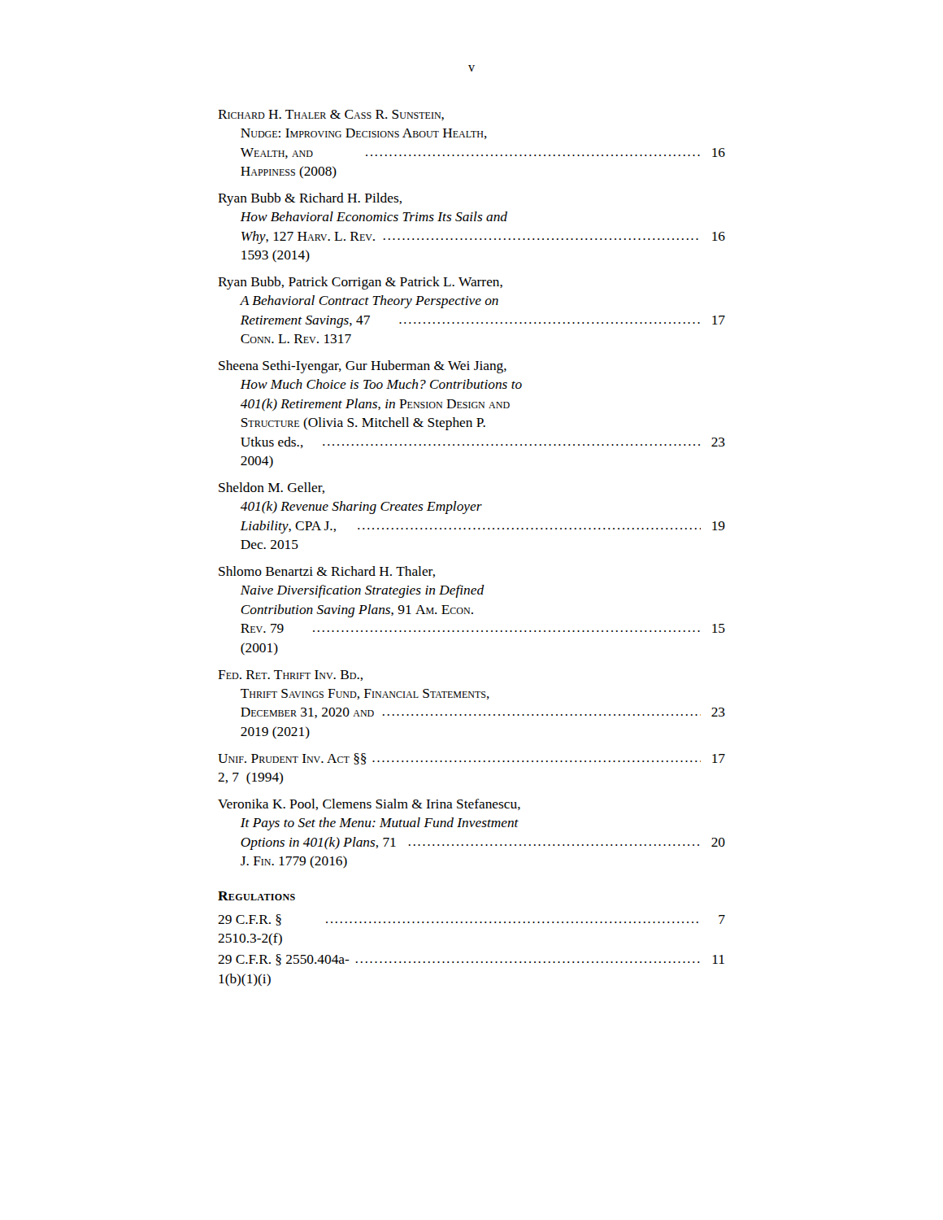v
Richard H. Thaler & Cass R. Sunstein, Nudge: Improving Decisions About Health, Wealth, and Happiness (2008) .................................................................................................. 16
Ryan Bubb & Richard H. Pildes, How Behavioral Economics Trims Its Sails and Why, 127 Harv. L. Rev. 1593 (2014) .................................................................................................. 16
Ryan Bubb, Patrick Corrigan & Patrick L. Warren, A Behavioral Contract Theory Perspective on Retirement Savings, 47 Conn. L. Rev. 1317 .................................................................................................. 17
Sheena Sethi-Iyengar, Gur Huberman & Wei Jiang, How Much Choice is Too Much? Contributions to 401(k) Retirement Plans, in Pension Design and Structure (Olivia S. Mitchell & Stephen P. Utkus eds., 2004) .................................................................................................. 23
Sheldon M. Geller, 401(k) Revenue Sharing Creates Employer Liability, CPA J., Dec. 2015 .................................................................................................. 19
Shlomo Benartzi & Richard H. Thaler, Naive Diversification Strategies in Defined Contribution Saving Plans, 91 Am. Econ. Rev. 79 (2001) .................................................................................................. 15
Fed. Ret. Thrift Inv. Bd., Thrift Savings Fund, Financial Statements, December 31, 2020 and 2019 (2021) .................................................................................................. 23
Unif. Prudent Inv. Act §§ 2, 7 (1994) .................................................................................................. 17
Veronika K. Pool, Clemens Sialm & Irina Stefanescu, It Pays to Set the Menu: Mutual Fund Investment Options in 401(k) Plans, 71 J. Fin. 1779 (2016) .................................................................................................. 20
Regulations
29 C.F.R. § 2510.3-2(f) .................................................................................................. 7
29 C.F.R. § 2550.404a-1(b)(1)(i) .................................................................................................. 11